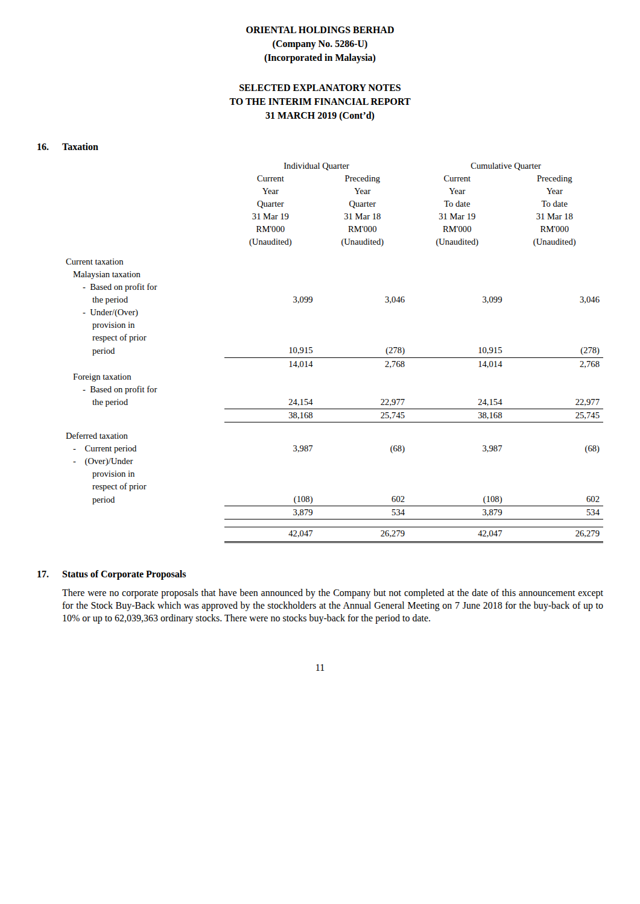ORIENTAL HOLDINGS BERHAD
(Company No. 5286-U)
(Incorporated in Malaysia)
SELECTED EXPLANATORY NOTES
TO THE INTERIM FINANCIAL REPORT
31 MARCH 2019 (Cont’d)
| 16. | Taxation / / Individual Quarter / Cumulative Quarter / / / Current / Preceding / Current / Preceding / / / Year / Year / Year / Year / / / Quarter / Quarter / To date / To date / / / 31 Mar 19 / 31 Mar 18 / 31 Mar 19 / 31 Mar 18 / / / RM'000 / RM'000 / RM'000 / RM'000 / / / (Unaudited) / (Unaudited) / (Unaudited) / (Unaudited) / / Current taxation / / / / / / Malaysian taxation / / / / / / - Based on profit for / / / / / / the period / 3,099 / 3,046 / 3,099 / 3,046 / / - Under/(Over) / / / / / / provision in / / / / / / respect of prior / / / / / / period / 10,915 / (278) / 10,915 / (278) / / / 14,014 / 2,768 / 14,014 / 2,768 / / Foreign taxation / / / / / / - Based on profit for / / / / / / the period / 24,154 / 22,977 / 24,154 / 22,977 / / / 38,168 / 25,745 / 38,168 / 25,745 / / Deferred taxation / / / / / / - Current period / 3,987 / (68) / 3,987 / (68) / / - (Over)/Under / / / / / / provision in / / / / / / respect of prior / / / / / / period / (108) / 602 / (108) / 602 / / / 3,879 / 534 / 3,879 / 534 / / / 42,047 / 26,279 / 42,047 / 26,279 / |
| 17. | Status of Corporate Proposals There were no corporate proposals that have been announced by the Company but not completed at the date of this announcement except for the Stock Buy-Back which was approved by the stockholders at the Annual General Meeting on 7 June 2018 for the buy-back of up to 10% or up to 62,039,363 ordinary stocks. There were no stocks buy-back for the period to date. |
11